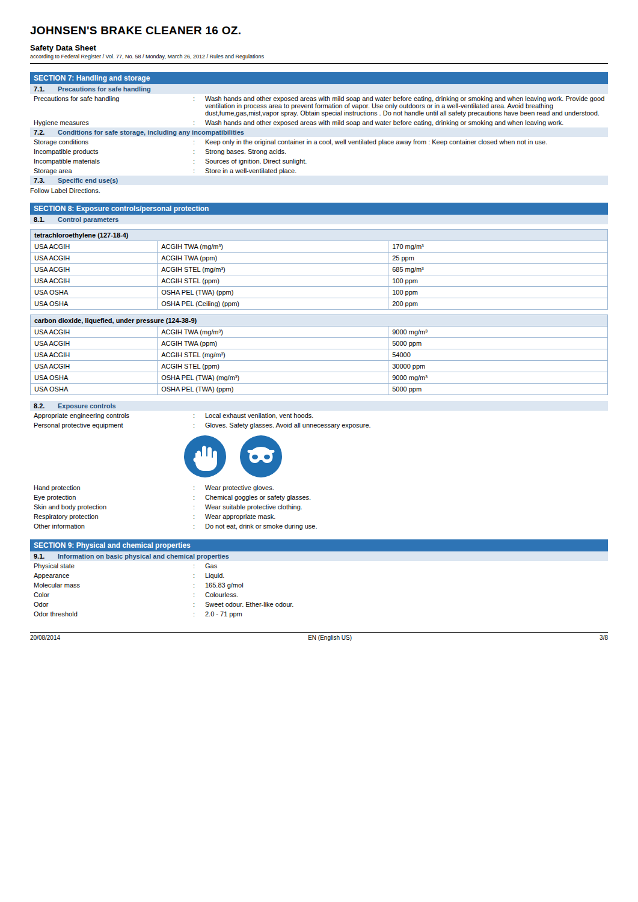JOHNSEN'S BRAKE CLEANER 16 OZ.
Safety Data Sheet
according to Federal Register / Vol. 77, No. 58 / Monday, March 26, 2012 / Rules and Regulations
SECTION 7: Handling and storage
7.1. Precautions for safe handling
| Precautions for safe handling | : | Wash hands and other exposed areas with mild soap and water before eating, drinking or smoking and when leaving work. Provide good ventilation in process area to prevent formation of vapor. Use only outdoors or in a well-ventilated area. Avoid breathing dust,fume,gas,mist,vapor spray. Obtain special instructions . Do not handle until all safety precautions have been read and understood. |
| Hygiene measures | : | Wash hands and other exposed areas with mild soap and water before eating, drinking or smoking and when leaving work. |
7.2. Conditions for safe storage, including any incompatibilities
| Storage conditions | : | Keep only in the original container in a cool, well ventilated place away from : Keep container closed when not in use. |
| Incompatible products | : | Strong bases. Strong acids. |
| Incompatible materials | : | Sources of ignition. Direct sunlight. |
| Storage area | : | Store in a well-ventilated place. |
7.3. Specific end use(s)
Follow Label Directions.
SECTION 8: Exposure controls/personal protection
8.1. Control parameters
| tetrachloroethylene (127-18-4) |
| --- |
| USA ACGIH | ACGIH TWA (mg/m³) | 170 mg/m³ |
| USA ACGIH | ACGIH TWA (ppm) | 25 ppm |
| USA ACGIH | ACGIH STEL (mg/m³) | 685 mg/m³ |
| USA ACGIH | ACGIH STEL (ppm) | 100 ppm |
| USA OSHA | OSHA PEL (TWA) (ppm) | 100 ppm |
| USA OSHA | OSHA PEL (Ceiling) (ppm) | 200 ppm |
| carbon dioxide, liquefied, under pressure (124-38-9) |
| --- |
| USA ACGIH | ACGIH TWA (mg/m³) | 9000 mg/m³ |
| USA ACGIH | ACGIH TWA (ppm) | 5000 ppm |
| USA ACGIH | ACGIH STEL (mg/m³) | 54000 |
| USA ACGIH | ACGIH STEL (ppm) | 30000 ppm |
| USA OSHA | OSHA PEL (TWA) (mg/m³) | 9000 mg/m³ |
| USA OSHA | OSHA PEL (TWA) (ppm) | 5000 ppm |
8.2. Exposure controls
| Appropriate engineering controls | : | Local exhaust venilation, vent hoods. |
| Personal protective equipment | : | Gloves. Safety glasses. Avoid all unnecessary exposure. |
| Hand protection | : | Wear protective gloves. |
| Eye protection | : | Chemical goggles or safety glasses. |
| Skin and body protection | : | Wear suitable protective clothing. |
| Respiratory protection | : | Wear appropriate mask. |
| Other information | : | Do not eat, drink or smoke during use. |
SECTION 9: Physical and chemical properties
9.1. Information on basic physical and chemical properties
| Physical state | : | Gas |
| Appearance | : | Liquid. |
| Molecular mass | : | 165.83 g/mol |
| Color | : | Colourless. |
| Odor | : | Sweet odour. Ether-like odour. |
| Odor threshold | : | 2.0 - 71 ppm |
20/08/2014 EN (English US) 3/8